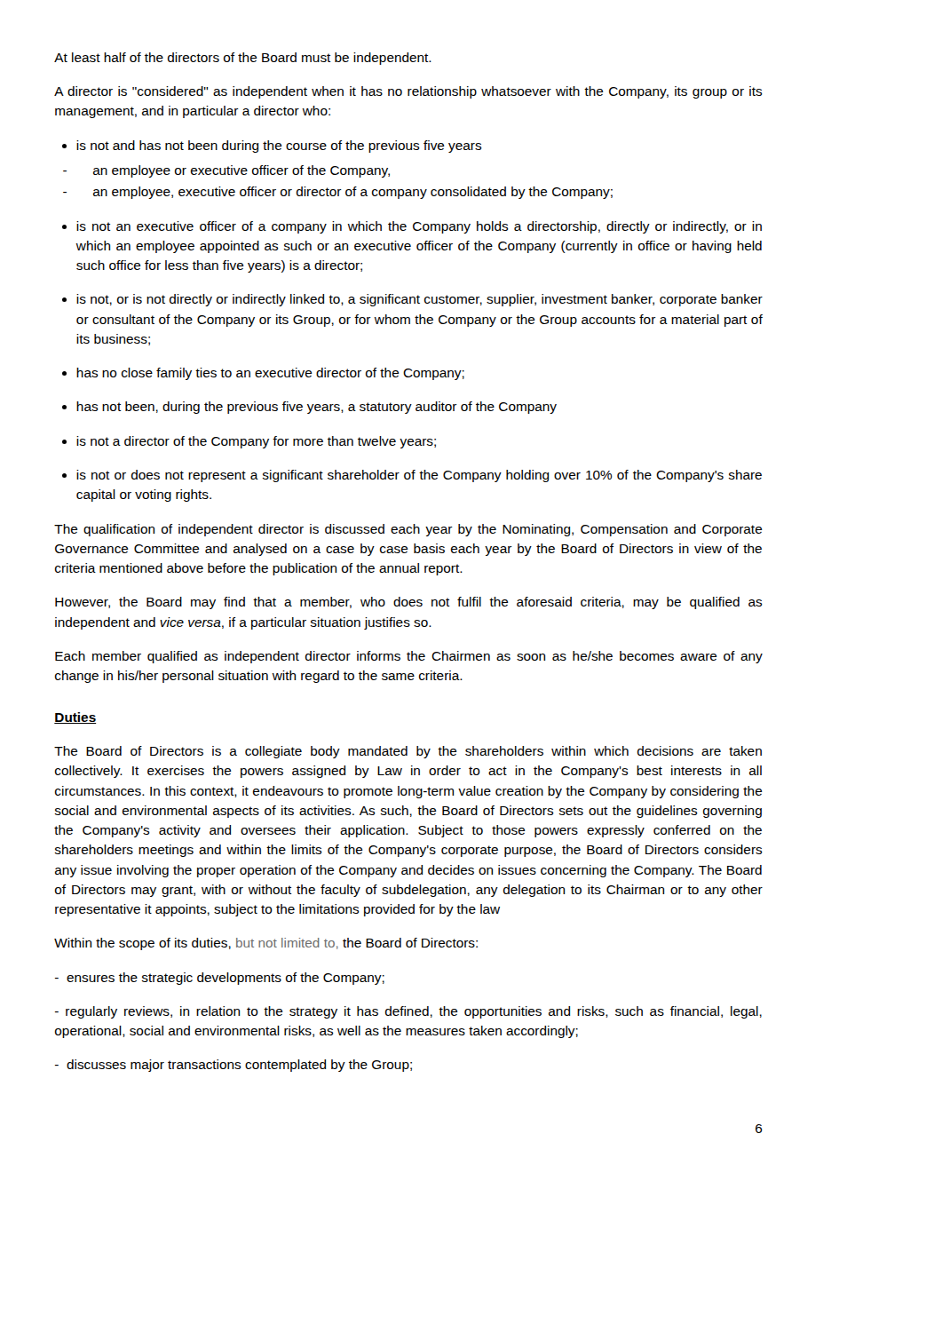At least half of the directors of the Board must be independent.
A director is "considered" as independent when it has no relationship whatsoever with the Company, its group or its management, and in particular a director who:
is not and has not been during the course of the previous five years
an employee or executive officer of the Company,
an employee, executive officer or director of a company consolidated by the Company;
is not an executive officer of a company in which the Company holds a directorship, directly or indirectly, or in which an employee appointed as such or an executive officer of the Company (currently in office or having held such office for less than five years) is a director;
is not, or is not directly or indirectly linked to, a significant customer, supplier, investment banker, corporate banker or consultant of the Company or its Group, or for whom the Company or the Group accounts for a material part of its business;
has no close family ties to an executive director of the Company;
has not been, during the previous five years, a statutory auditor of the Company
is not a director of the Company for more than twelve years;
is not or does not represent a significant shareholder of the Company holding over 10% of the Company's share capital or voting rights.
The qualification of independent director is discussed each year by the Nominating, Compensation and Corporate Governance Committee and analysed on a case by case basis each year by the Board of Directors in view of the criteria mentioned above before the publication of the annual report.
However, the Board may find that a member, who does not fulfil the aforesaid criteria, may be qualified as independent and vice versa, if a particular situation justifies so.
Each member qualified as independent director informs the Chairmen as soon as he/she becomes aware of any change in his/her personal situation with regard to the same criteria.
Duties
The Board of Directors is a collegiate body mandated by the shareholders within which decisions are taken collectively. It exercises the powers assigned by Law in order to act in the Company's best interests in all circumstances. In this context, it endeavours to promote long-term value creation by the Company by considering the social and environmental aspects of its activities. As such, the Board of Directors sets out the guidelines governing the Company's activity and oversees their application. Subject to those powers expressly conferred on the shareholders meetings and within the limits of the Company's corporate purpose, the Board of Directors considers any issue involving the proper operation of the Company and decides on issues concerning the Company. The Board of Directors may grant, with or without the faculty of subdelegation, any delegation to its Chairman or to any other representative it appoints, subject to the limitations provided for by the law
Within the scope of its duties, but not limited to, the Board of Directors:
- ensures the strategic developments of the Company;
- regularly reviews, in relation to the strategy it has defined, the opportunities and risks, such as financial, legal, operational, social and environmental risks, as well as the measures taken accordingly;
- discusses major transactions contemplated by the Group;
6